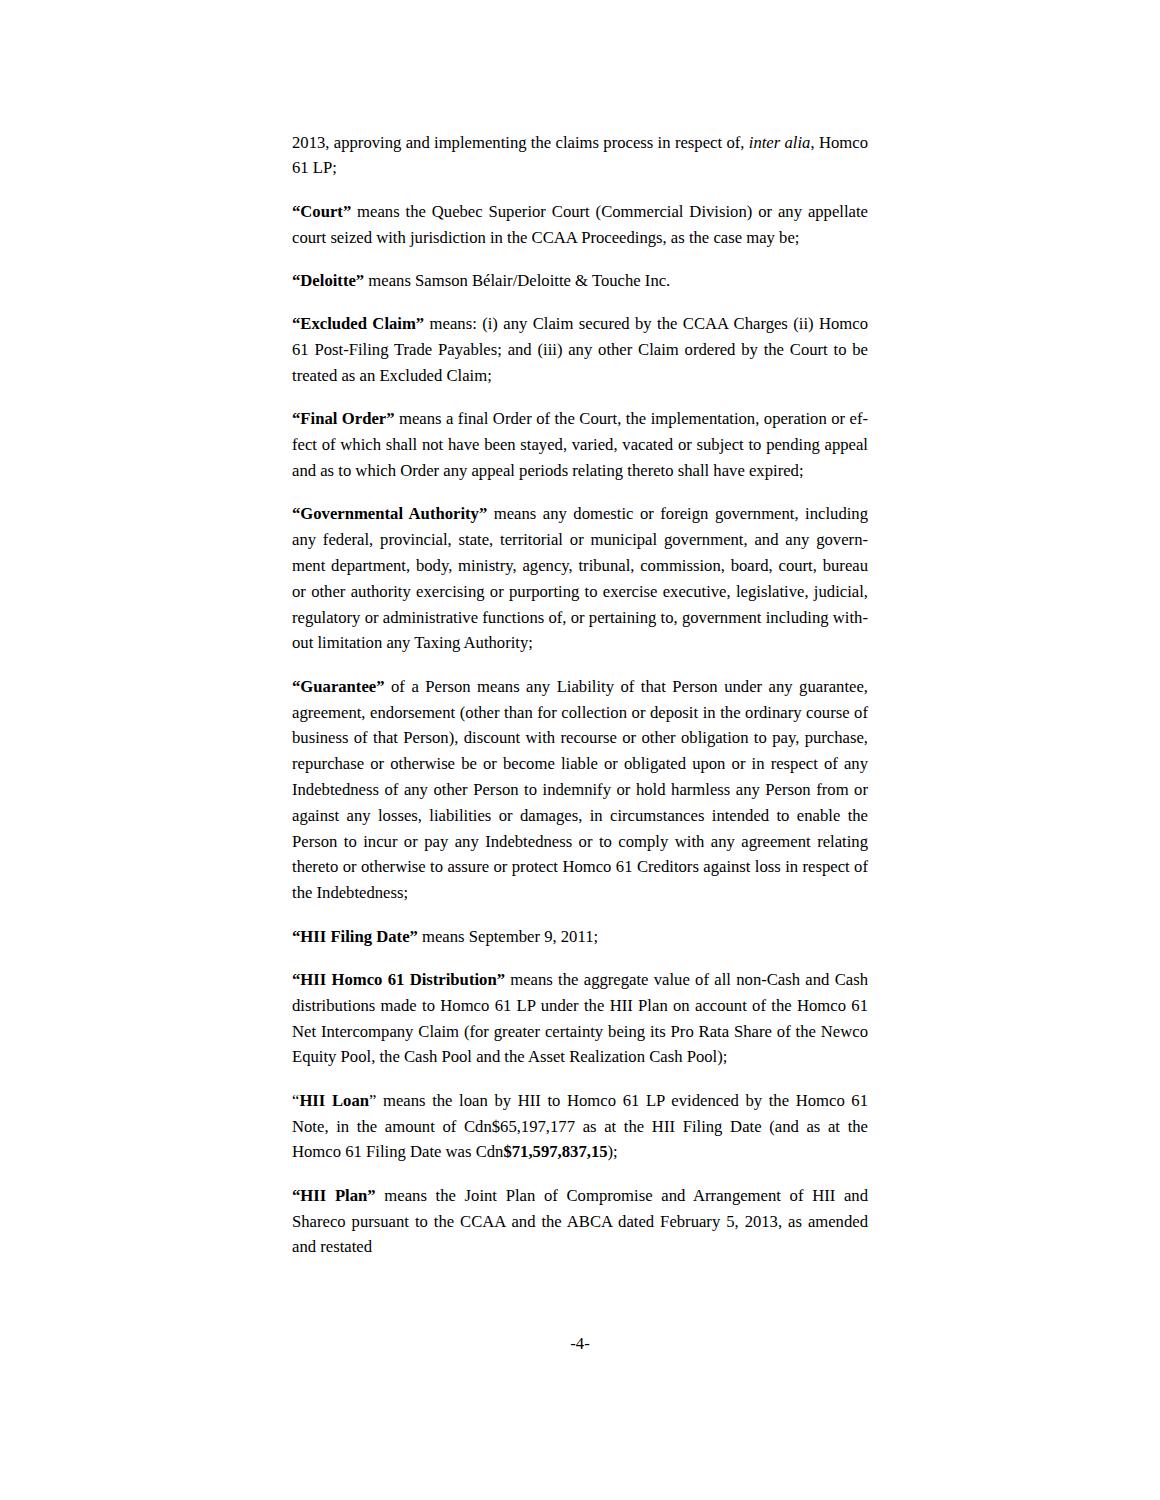2013, approving and implementing the claims process in respect of, inter alia, Homco 61 LP;
“Court” means the Quebec Superior Court (Commercial Division) or any appellate court seized with jurisdiction in the CCAA Proceedings, as the case may be;
“Deloitte” means Samson Bélair/Deloitte & Touche Inc.
“Excluded Claim” means: (i) any Claim secured by the CCAA Charges (ii) Homco 61 Post-Filing Trade Payables; and (iii) any other Claim ordered by the Court to be treated as an Excluded Claim;
“Final Order” means a final Order of the Court, the implementation, operation or effect of which shall not have been stayed, varied, vacated or subject to pending appeal and as to which Order any appeal periods relating thereto shall have expired;
“Governmental Authority” means any domestic or foreign government, including any federal, provincial, state, territorial or municipal government, and any government department, body, ministry, agency, tribunal, commission, board, court, bureau or other authority exercising or purporting to exercise executive, legislative, judicial, regulatory or administrative functions of, or pertaining to, government including without limitation any Taxing Authority;
“Guarantee” of a Person means any Liability of that Person under any guarantee, agreement, endorsement (other than for collection or deposit in the ordinary course of business of that Person), discount with recourse or other obligation to pay, purchase, repurchase or otherwise be or become liable or obligated upon or in respect of any Indebtedness of any other Person to indemnify or hold harmless any Person from or against any losses, liabilities or damages, in circumstances intended to enable the Person to incur or pay any Indebtedness or to comply with any agreement relating thereto or otherwise to assure or protect Homco 61 Creditors against loss in respect of the Indebtedness;
“HII Filing Date” means September 9, 2011;
“HII Homco 61 Distribution” means the aggregate value of all non-Cash and Cash distributions made to Homco 61 LP under the HII Plan on account of the Homco 61 Net Intercompany Claim (for greater certainty being its Pro Rata Share of the Newco Equity Pool, the Cash Pool and the Asset Realization Cash Pool);
“HII Loan” means the loan by HII to Homco 61 LP evidenced by the Homco 61 Note, in the amount of Cdn$65,197,177 as at the HII Filing Date (and as at the Homco 61 Filing Date was Cdn$71,597,837,15);
“HII Plan” means the Joint Plan of Compromise and Arrangement of HII and Shareco pursuant to the CCAA and the ABCA dated February 5, 2013, as amended and restated
-4-